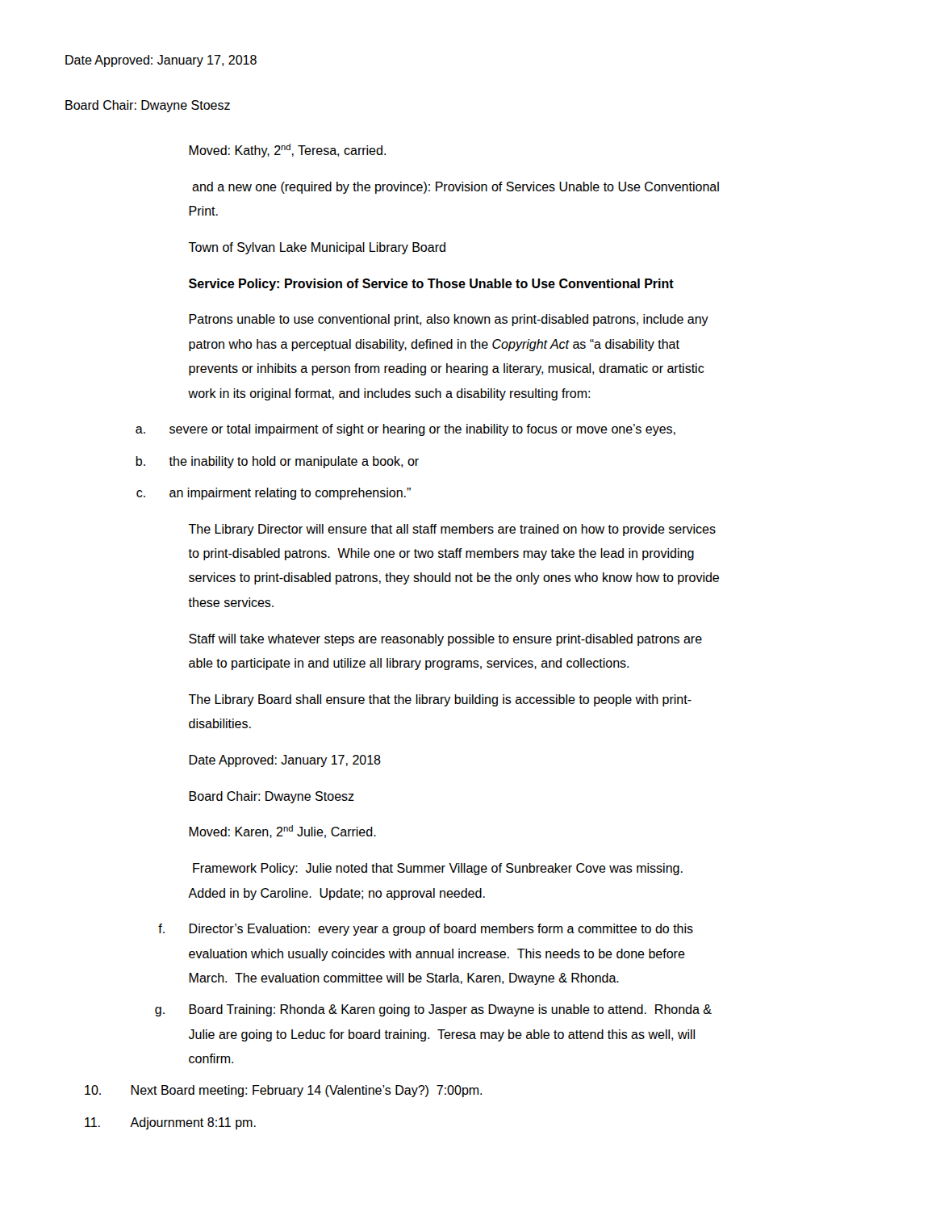Date Approved: January 17, 2018
Board Chair: Dwayne Stoesz
Moved: Kathy, 2nd, Teresa, carried.
and a new one (required by the province): Provision of Services Unable to Use Conventional Print.
Town of Sylvan Lake Municipal Library Board
Service Policy: Provision of Service to Those Unable to Use Conventional Print
Patrons unable to use conventional print, also known as print-disabled patrons, include any patron who has a perceptual disability, defined in the Copyright Act as “a disability that prevents or inhibits a person from reading or hearing a literary, musical, dramatic or artistic work in its original format, and includes such a disability resulting from:
severe or total impairment of sight or hearing or the inability to focus or move one’s eyes,
the inability to hold or manipulate a book, or
an impairment relating to comprehension.”
The Library Director will ensure that all staff members are trained on how to provide services to print-disabled patrons. While one or two staff members may take the lead in providing services to print-disabled patrons, they should not be the only ones who know how to provide these services.
Staff will take whatever steps are reasonably possible to ensure print-disabled patrons are able to participate in and utilize all library programs, services, and collections.
The Library Board shall ensure that the library building is accessible to people with print-disabilities.
Date Approved: January 17, 2018
Board Chair: Dwayne Stoesz
Moved: Karen, 2nd Julie, Carried.
Framework Policy: Julie noted that Summer Village of Sunbreaker Cove was missing. Added in by Caroline. Update; no approval needed.
Director’s Evaluation: every year a group of board members form a committee to do this evaluation which usually coincides with annual increase. This needs to be done before March. The evaluation committee will be Starla, Karen, Dwayne & Rhonda.
Board Training: Rhonda & Karen going to Jasper as Dwayne is unable to attend. Rhonda & Julie are going to Leduc for board training. Teresa may be able to attend this as well, will confirm.
10. Next Board meeting: February 14 (Valentine’s Day?) 7:00pm.
11. Adjournment 8:11 pm.